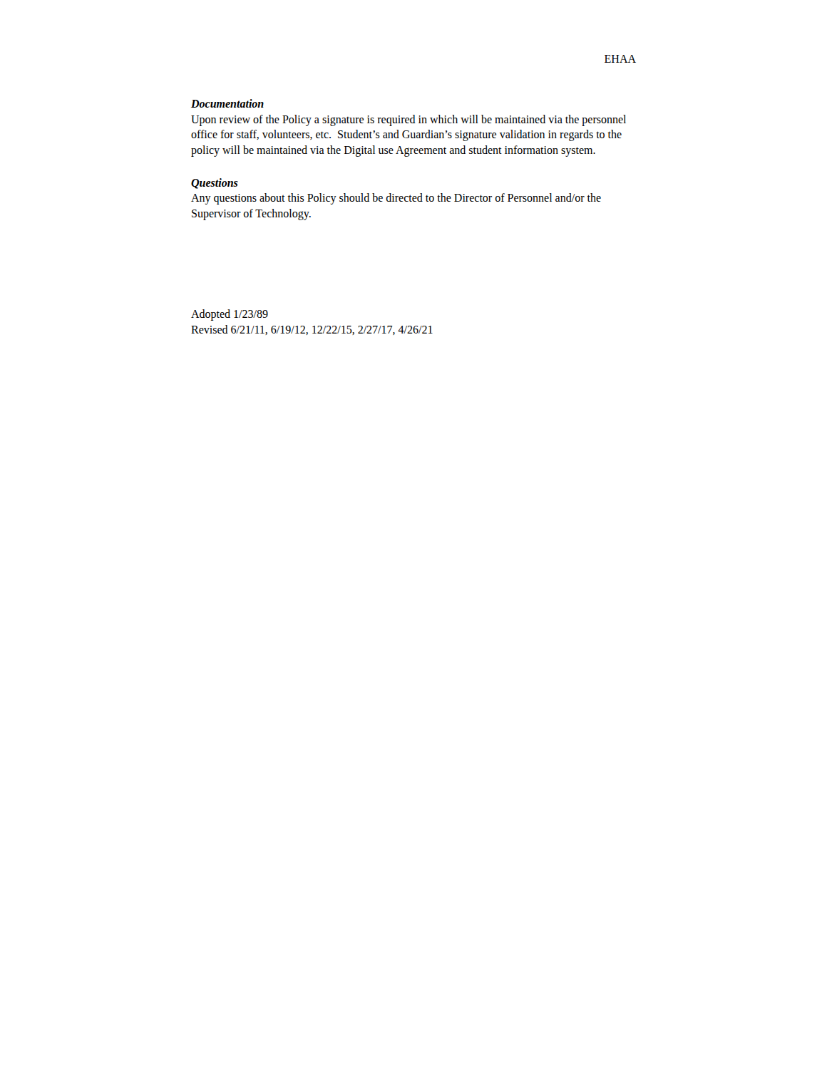EHAA
Documentation
Upon review of the Policy a signature is required in which will be maintained via the personnel office for staff, volunteers, etc. Student’s and Guardian’s signature validation in regards to the policy will be maintained via the Digital use Agreement and student information system.
Questions
Any questions about this Policy should be directed to the Director of Personnel and/or the Supervisor of Technology.
Adopted 1/23/89
Revised 6/21/11, 6/19/12, 12/22/15, 2/27/17, 4/26/21